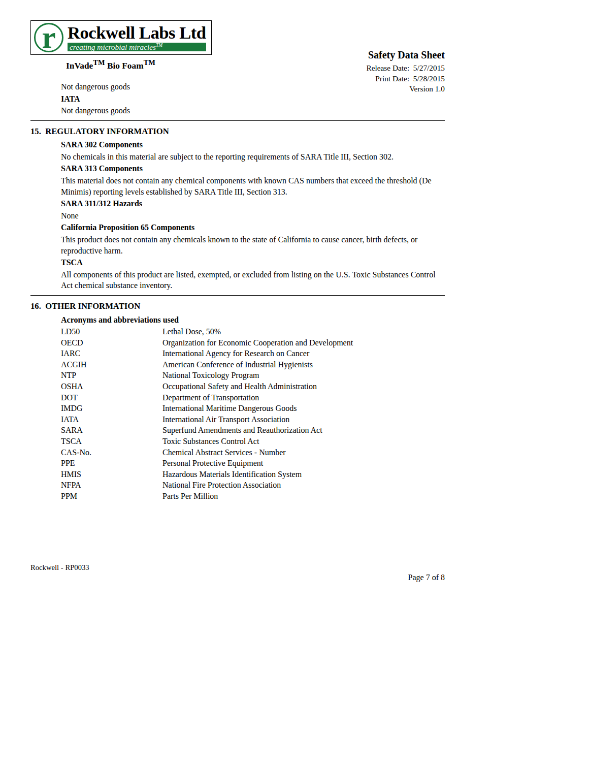r
Rockwell Labs Ltd creating microbial miraclesTM
InVadeTM Bio FoamTM
Safety Data Sheet
Release Date: 5/27/2015
Print Date: 5/28/2015
Version 1.0
Not dangerous goods
IATA
Not dangerous goods
15. REGULATORY INFORMATION
SARA 302 Components
No chemicals in this material are subject to the reporting requirements of SARA Title III, Section 302.
SARA 313 Components
This material does not contain any chemical components with known CAS numbers that exceed the threshold (De Minimis) reporting levels established by SARA Title III, Section 313.
SARA 311/312 Hazards
None
California Proposition 65 Components
This product does not contain any chemicals known to the state of California to cause cancer, birth defects, or reproductive harm.
TSCA
All components of this product are listed, exempted, or excluded from listing on the U.S. Toxic Substances Control Act chemical substance inventory.
16. OTHER INFORMATION
Acronyms and abbreviations used
| LD50 | Lethal Dose, 50% |
| OECD | Organization for Economic Cooperation and Development |
| IARC | International Agency for Research on Cancer |
| ACGIH | American Conference of Industrial Hygienists |
| NTP | National Toxicology Program |
| OSHA | Occupational Safety and Health Administration |
| DOT | Department of Transportation |
| IMDG | International Maritime Dangerous Goods |
| IATA | International Air Transport Association |
| SARA | Superfund Amendments and Reauthorization Act |
| TSCA | Toxic Substances Control Act |
| CAS-No. | Chemical Abstract Services - Number |
| PPE | Personal Protective Equipment |
| HMIS | Hazardous Materials Identification System |
| NFPA | National Fire Protection Association |
| PPM | Parts Per Million |
Rockwell - RP0033 Page 7 of 8